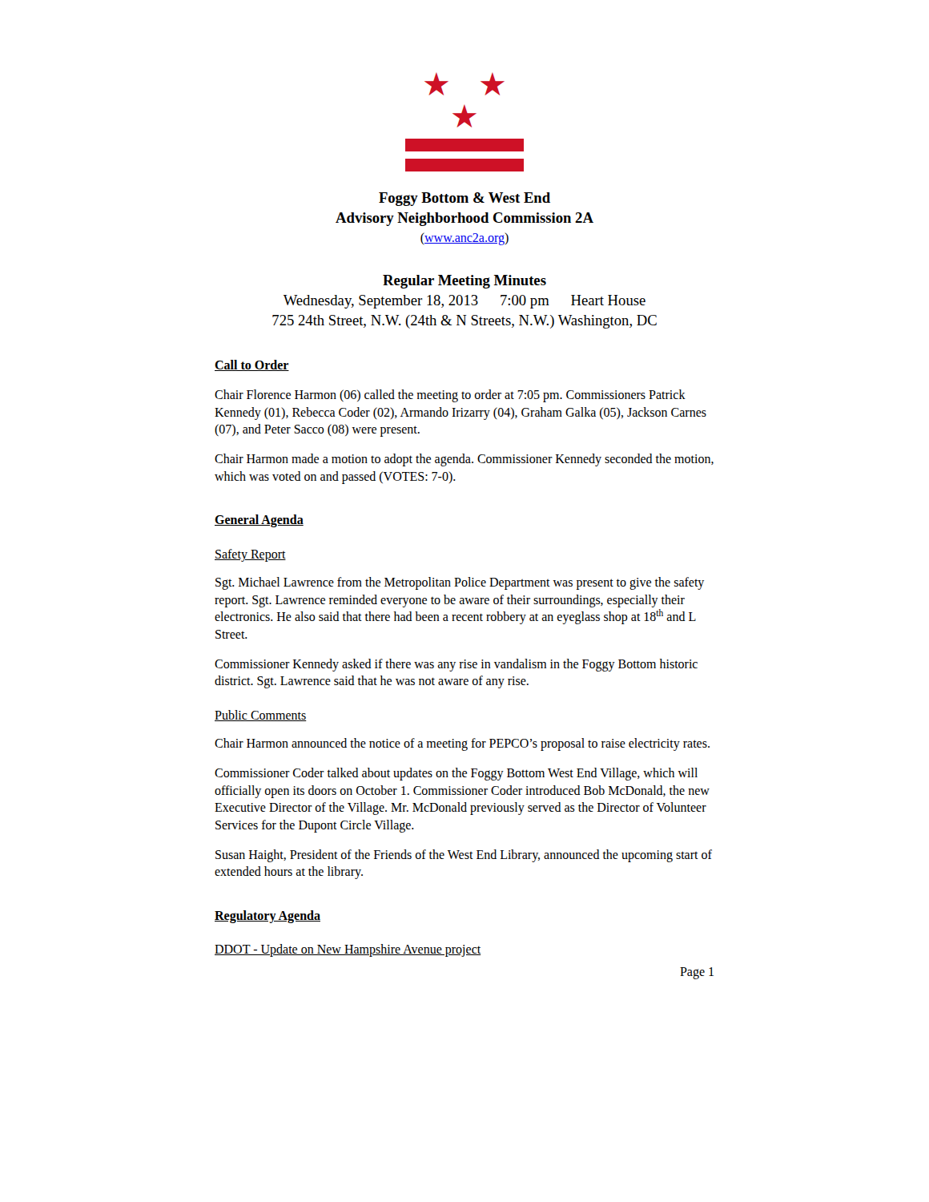★ ★ ★
Foggy Bottom & West End
Advisory Neighborhood Commission 2A
(www.anc2a.org)
Regular Meeting Minutes
Wednesday, September 18, 2013 7:00 pm Heart House
725 24th Street, N.W. (24th & N Streets, N.W.) Washington, DC
Call to Order
Chair Florence Harmon (06) called the meeting to order at 7:05 pm. Commissioners Patrick Kennedy (01), Rebecca Coder (02), Armando Irizarry (04), Graham Galka (05), Jackson Carnes (07), and Peter Sacco (08) were present.
Chair Harmon made a motion to adopt the agenda. Commissioner Kennedy seconded the motion, which was voted on and passed (VOTES: 7-0).
General Agenda
Safety Report
Sgt. Michael Lawrence from the Metropolitan Police Department was present to give the safety report. Sgt. Lawrence reminded everyone to be aware of their surroundings, especially their electronics. He also said that there had been a recent robbery at an eyeglass shop at 18th and L Street.
Commissioner Kennedy asked if there was any rise in vandalism in the Foggy Bottom historic district. Sgt. Lawrence said that he was not aware of any rise.
Public Comments
Chair Harmon announced the notice of a meeting for PEPCO’s proposal to raise electricity rates.
Commissioner Coder talked about updates on the Foggy Bottom West End Village, which will officially open its doors on October 1. Commissioner Coder introduced Bob McDonald, the new Executive Director of the Village. Mr. McDonald previously served as the Director of Volunteer Services for the Dupont Circle Village.
Susan Haight, President of the Friends of the West End Library, announced the upcoming start of extended hours at the library.
Regulatory Agenda
DDOT - Update on New Hampshire Avenue project
Page 1